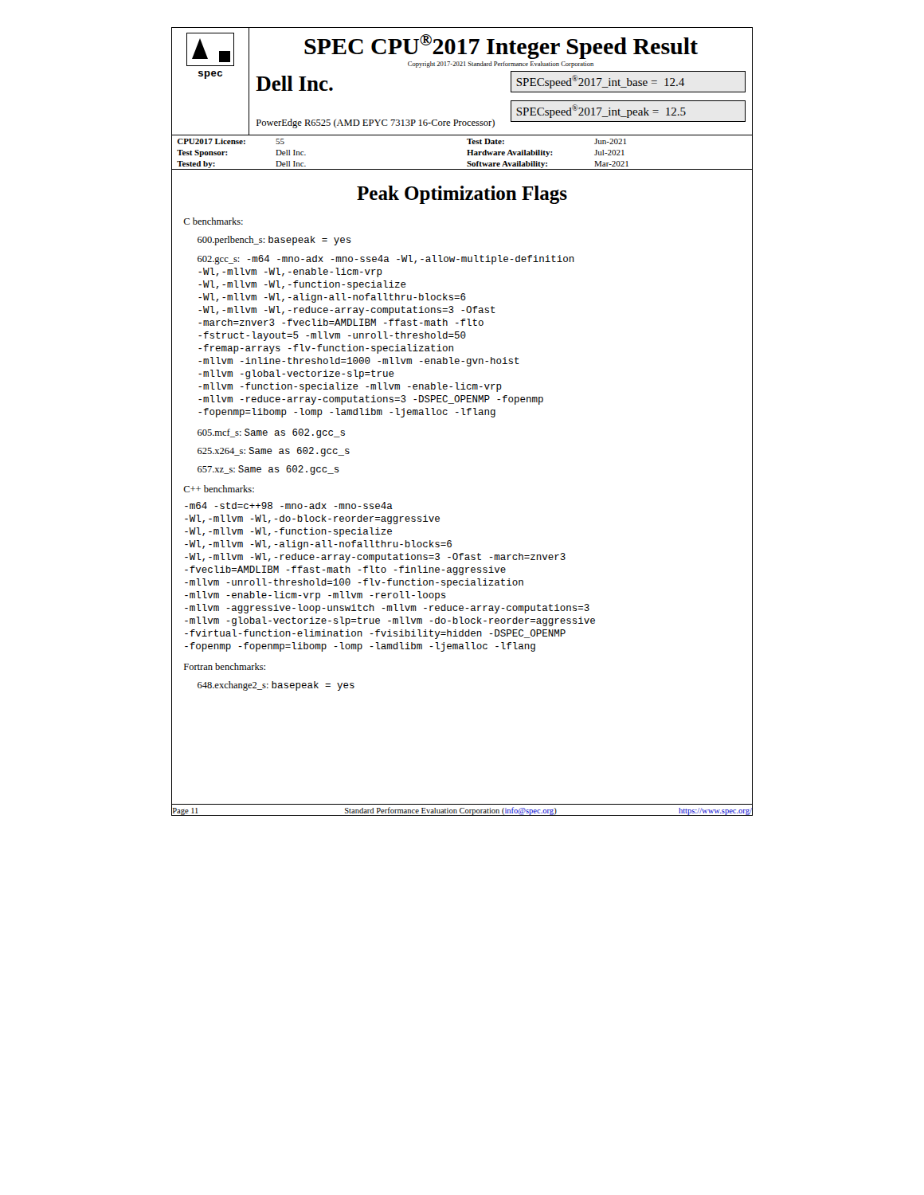spec
SPEC CPU®2017 Integer Speed Result
Copyright 2017-2021 Standard Performance Evaluation Corporation
Dell Inc.
PowerEdge R6525 (AMD EPYC 7313P 16-Core Processor)
SPECspeed®2017_int_base = 12.4
SPECspeed®2017_int_peak = 12.5
| CPU2017 License: | 55 | Test Date: | Jun-2021 |
| Test Sponsor: | Dell Inc. | Hardware Availability: | Jul-2021 |
| Tested by: | Dell Inc. | Software Availability: | Mar-2021 |
Peak Optimization Flags
C benchmarks:
600.perlbench_s: basepeak = yes
602.gcc_s: -m64 -mno-adx -mno-sse4a -Wl,-allow-multiple-definition -Wl,-mllvm -Wl,-enable-licm-vrp -Wl,-mllvm -Wl,-function-specialize -Wl,-mllvm -Wl,-align-all-nofallthru-blocks=6 -Wl,-mllvm -Wl,-reduce-array-computations=3 -Ofast -march=znver3 -fveclib=AMDLIBM -ffast-math -flto -fstruct-layout=5 -mllvm -unroll-threshold=50 -fremap-arrays -flv-function-specialization -mllvm -inline-threshold=1000 -mllvm -enable-gvn-hoist -mllvm -global-vectorize-slp=true -mllvm -function-specialize -mllvm -enable-licm-vrp -mllvm -reduce-array-computations=3 -DSPEC_OPENMP -fopenmp -fopenmp=libomp -lomp -lamdlibm -ljemalloc -lflang
605.mcf_s: Same as 602.gcc_s
625.x264_s: Same as 602.gcc_s
657.xz_s: Same as 602.gcc_s
C++ benchmarks:
-m64 -std=c++98 -mno-adx -mno-sse4a -Wl,-mllvm -Wl,-do-block-reorder=aggressive -Wl,-mllvm -Wl,-function-specialize -Wl,-mllvm -Wl,-align-all-nofallthru-blocks=6 -Wl,-mllvm -Wl,-reduce-array-computations=3 -Ofast -march=znver3 -fveclib=AMDLIBM -ffast-math -flto -finline-aggressive -mllvm -unroll-threshold=100 -flv-function-specialization -mllvm -enable-licm-vrp -mllvm -reroll-loops -mllvm -aggressive-loop-unswitch -mllvm -reduce-array-computations=3 -mllvm -global-vectorize-slp=true -mllvm -do-block-reorder=aggressive -fvirtual-function-elimination -fvisibility=hidden -DSPEC_OPENMP -fopenmp -fopenmp=libomp -lomp -lamdlibm -ljemalloc -lflang
Fortran benchmarks:
648.exchange2_s: basepeak = yes
Page 11
Standard Performance Evaluation Corporation (info@spec.org)
https://www.spec.org/